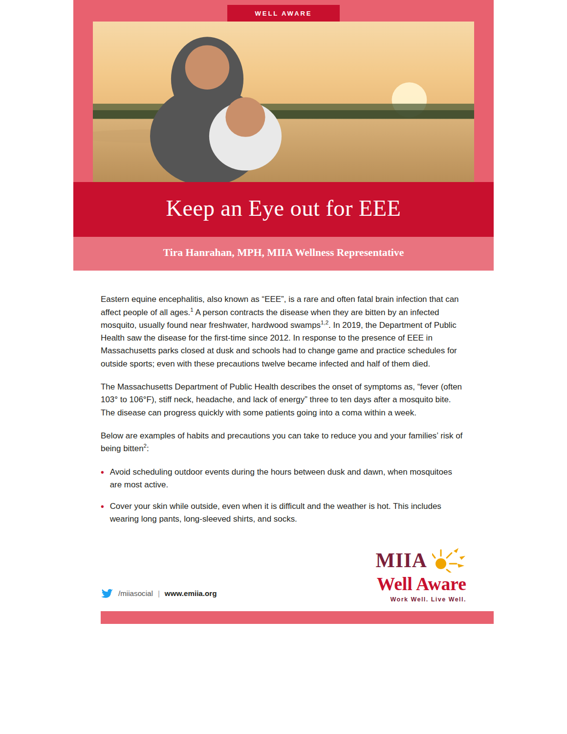Well Aware
Keep an Eye out for EEE
Tira Hanrahan, MPH, MIIA Wellness Representative
Eastern equine encephalitis, also known as “EEE”, is a rare and often fatal brain infection that can affect people of all ages.1 A person contracts the disease when they are bitten by an infected mosquito, usually found near freshwater, hardwood swamps1,2. In 2019, the Department of Public Health saw the disease for the first-time since 2012. In response to the presence of EEE in Massachusetts parks closed at dusk and schools had to change game and practice schedules for outside sports; even with these precautions twelve became infected and half of them died.
The Massachusetts Department of Public Health describes the onset of symptoms as, “fever (often 103° to 106°F), stiff neck, headache, and lack of energy” three to ten days after a mosquito bite. The disease can progress quickly with some patients going into a coma within a week.
Below are examples of habits and precautions you can take to reduce you and your families’ risk of being bitten2:
Avoid scheduling outdoor events during the hours between dusk and dawn, when mosquitoes are most active.
Cover your skin while outside, even when it is difficult and the weather is hot. This includes wearing long pants, long-sleeved shirts, and socks.
/miiasocial | www.emiia.org
MIIA
Well Aware
Work Well. Live Well.